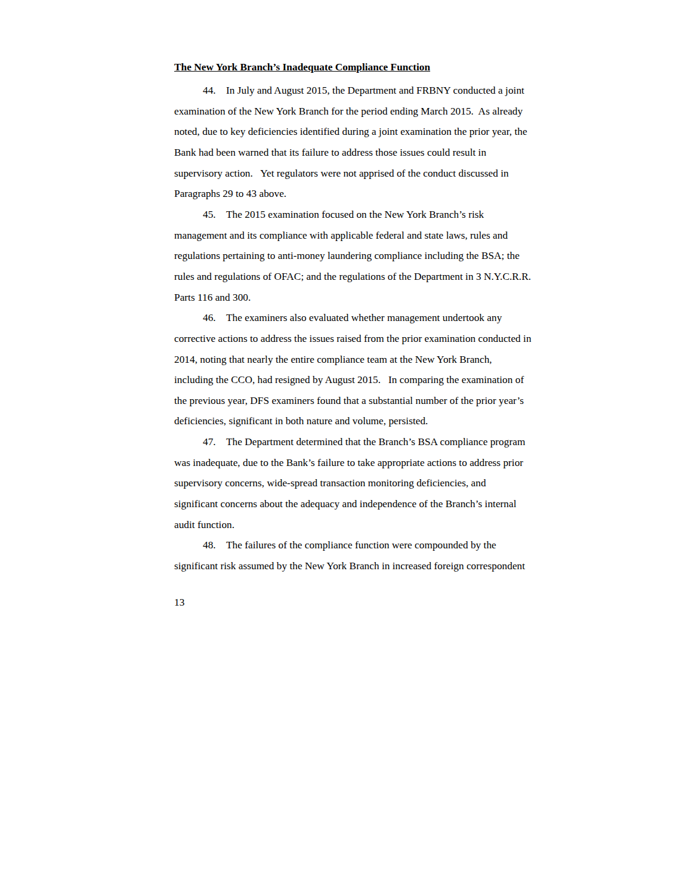The New York Branch’s Inadequate Compliance Function
44. In July and August 2015, the Department and FRBNY conducted a joint examination of the New York Branch for the period ending March 2015. As already noted, due to key deficiencies identified during a joint examination the prior year, the Bank had been warned that its failure to address those issues could result in supervisory action. Yet regulators were not apprised of the conduct discussed in Paragraphs 29 to 43 above.
45. The 2015 examination focused on the New York Branch’s risk management and its compliance with applicable federal and state laws, rules and regulations pertaining to anti-money laundering compliance including the BSA; the rules and regulations of OFAC; and the regulations of the Department in 3 N.Y.C.R.R. Parts 116 and 300.
46. The examiners also evaluated whether management undertook any corrective actions to address the issues raised from the prior examination conducted in 2014, noting that nearly the entire compliance team at the New York Branch, including the CCO, had resigned by August 2015. In comparing the examination of the previous year, DFS examiners found that a substantial number of the prior year’s deficiencies, significant in both nature and volume, persisted.
47. The Department determined that the Branch’s BSA compliance program was inadequate, due to the Bank’s failure to take appropriate actions to address prior supervisory concerns, wide-spread transaction monitoring deficiencies, and significant concerns about the adequacy and independence of the Branch’s internal audit function.
48. The failures of the compliance function were compounded by the significant risk assumed by the New York Branch in increased foreign correspondent
13